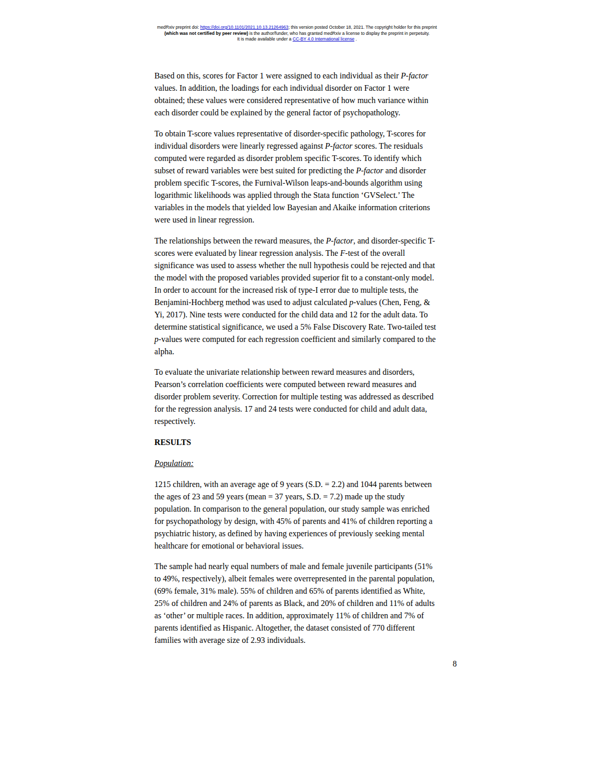medRxiv preprint doi: https://doi.org/10.1101/2021.10.13.21264963; this version posted October 18, 2021. The copyright holder for this preprint
(which was not certified by peer review) is the author/funder, who has granted medRxiv a license to display the preprint in perpetuity.
It is made available under a CC-BY 4.0 International license .
Based on this, scores for Factor 1 were assigned to each individual as their P-factor values. In addition, the loadings for each individual disorder on Factor 1 were obtained; these values were considered representative of how much variance within each disorder could be explained by the general factor of psychopathology.
To obtain T-score values representative of disorder-specific pathology, T-scores for individual disorders were linearly regressed against P-factor scores. The residuals computed were regarded as disorder problem specific T-scores. To identify which subset of reward variables were best suited for predicting the P-factor and disorder problem specific T-scores, the Furnival-Wilson leaps-and-bounds algorithm using logarithmic likelihoods was applied through the Stata function ‘GVSelect.’ The variables in the models that yielded low Bayesian and Akaike information criterions were used in linear regression.
The relationships between the reward measures, the P-factor, and disorder-specific T-scores were evaluated by linear regression analysis. The F-test of the overall significance was used to assess whether the null hypothesis could be rejected and that the model with the proposed variables provided superior fit to a constant-only model. In order to account for the increased risk of type-I error due to multiple tests, the Benjamini-Hochberg method was used to adjust calculated p-values (Chen, Feng, & Yi, 2017). Nine tests were conducted for the child data and 12 for the adult data. To determine statistical significance, we used a 5% False Discovery Rate. Two-tailed test p-values were computed for each regression coefficient and similarly compared to the alpha.
To evaluate the univariate relationship between reward measures and disorders, Pearson’s correlation coefficients were computed between reward measures and disorder problem severity. Correction for multiple testing was addressed as described for the regression analysis. 17 and 24 tests were conducted for child and adult data, respectively.
RESULTS
Population:
1215 children, with an average age of 9 years (S.D. = 2.2) and 1044 parents between the ages of 23 and 59 years (mean = 37 years, S.D. = 7.2) made up the study population. In comparison to the general population, our study sample was enriched for psychopathology by design, with 45% of parents and 41% of children reporting a psychiatric history, as defined by having experiences of previously seeking mental healthcare for emotional or behavioral issues.
The sample had nearly equal numbers of male and female juvenile participants (51% to 49%, respectively), albeit females were overrepresented in the parental population, (69% female, 31% male). 55% of children and 65% of parents identified as White, 25% of children and 24% of parents as Black, and 20% of children and 11% of adults as ‘other’ or multiple races. In addition, approximately 11% of children and 7% of parents identified as Hispanic. Altogether, the dataset consisted of 770 different families with average size of 2.93 individuals.
8